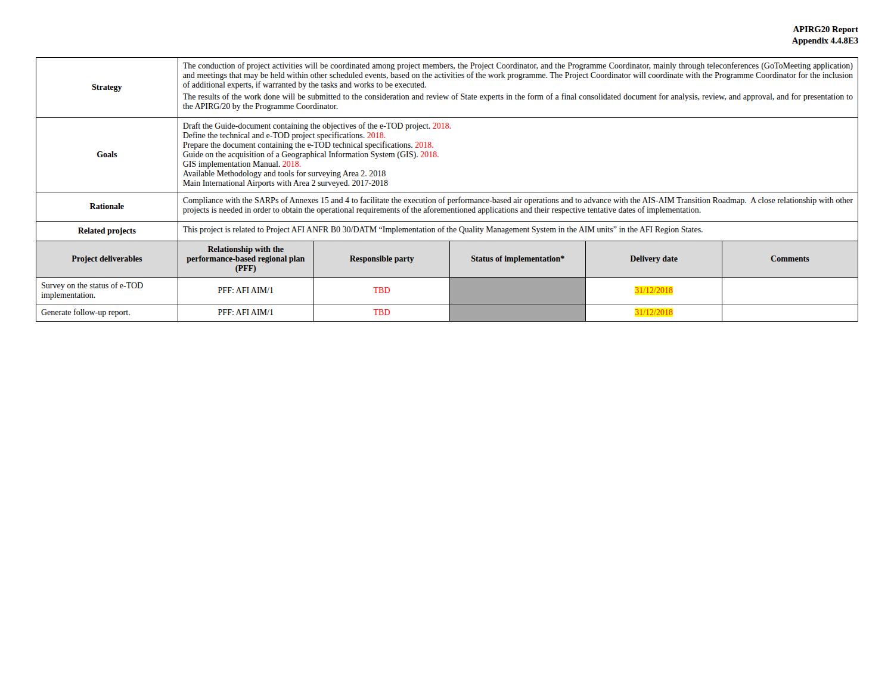APIRG20 Report
Appendix 4.4.8E3
| Strategy | The conduction of project activities will be coordinated among project members, the Project Coordinator, and the Programme Coordinator, mainly through teleconferences (GoToMeeting application) and meetings that may be held within other scheduled events, based on the activities of the work programme. The Project Coordinator will coordinate with the Programme Coordinator for the inclusion of additional experts, if warranted by the tasks and works to be executed. The results of the work done will be submitted to the consideration and review of State experts in the form of a final consolidated document for analysis, review, and approval, and for presentation to the APIRG/20 by the Programme Coordinator. |
| Goals | Draft the Guide-document containing the objectives of the e-TOD project. 2018. Define the technical and e-TOD project specifications. 2018. Prepare the document containing the e-TOD technical specifications. 2018. Guide on the acquisition of a Geographical Information System (GIS). 2018. GIS implementation Manual. 2018. Available Methodology and tools for surveying Area 2. 2018 Main International Airports with Area 2 surveyed. 2017-2018 |
| Rationale | Compliance with the SARPs of Annexes 15 and 4 to facilitate the execution of performance-based air operations and to advance with the AIS-AIM Transition Roadmap. A close relationship with other projects is needed in order to obtain the operational requirements of the aforementioned applications and their respective tentative dates of implementation. |
| Related projects | This project is related to Project AFI ANFR B0 30/DATM “Implementation of the Quality Management System in the AIM units” in the AFI Region States. |
| Project deliverables | Relationship with the performance-based regional plan (PFF) | Responsible party | Status of implementation* | Delivery date | Comments |
| Survey on the status of e-TOD implementation. | PFF: AFI AIM/1 | TBD | | 31/12/2018 | |
| Generate follow-up report. | PFF: AFI AIM/1 | TBD | | 31/12/2018 | |